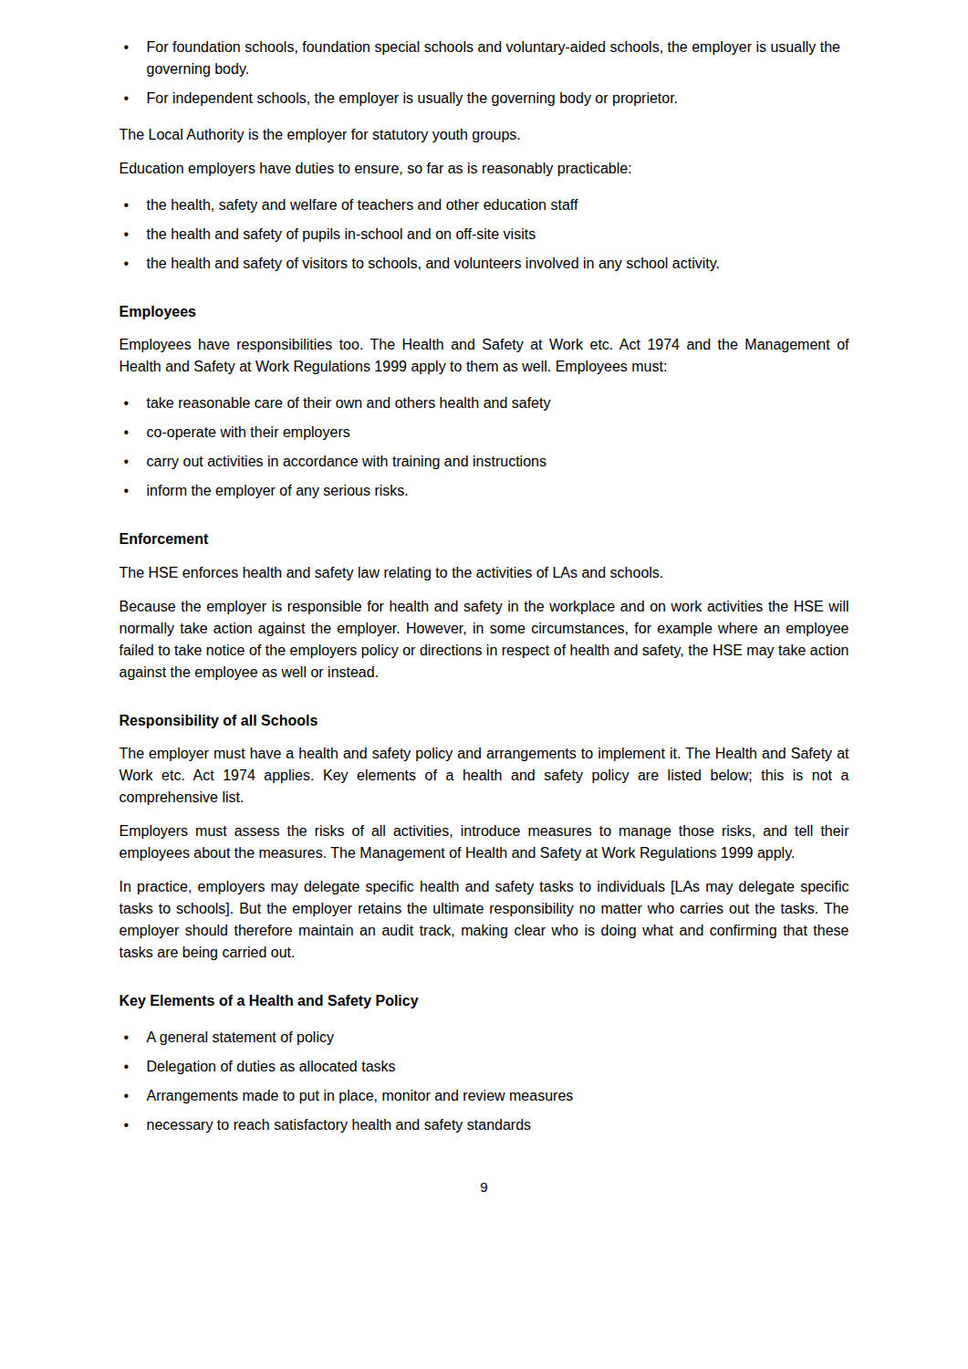For foundation schools, foundation special schools and voluntary-aided schools, the employer is usually the governing body.
For independent schools, the employer is usually the governing body or proprietor.
The Local Authority is the employer for statutory youth groups.
Education employers have duties to ensure, so far as is reasonably practicable:
the health, safety and welfare of teachers and other education staff
the health and safety of pupils in-school and on off-site visits
the health and safety of visitors to schools, and volunteers involved in any school activity.
Employees
Employees have responsibilities too. The Health and Safety at Work etc. Act 1974 and the Management of Health and Safety at Work Regulations 1999 apply to them as well. Employees must:
take reasonable care of their own and others health and safety
co-operate with their employers
carry out activities in accordance with training and instructions
inform the employer of any serious risks.
Enforcement
The HSE enforces health and safety law relating to the activities of LAs and schools.
Because the employer is responsible for health and safety in the workplace and on work activities the HSE will normally take action against the employer. However, in some circumstances, for example where an employee failed to take notice of the employers policy or directions in respect of health and safety, the HSE may take action against the employee as well or instead.
Responsibility of all Schools
The employer must have a health and safety policy and arrangements to implement it. The Health and Safety at Work etc. Act 1974 applies. Key elements of a health and safety policy are listed below; this is not a comprehensive list.
Employers must assess the risks of all activities, introduce measures to manage those risks, and tell their employees about the measures. The Management of Health and Safety at Work Regulations 1999 apply.
In practice, employers may delegate specific health and safety tasks to individuals [LAs may delegate specific tasks to schools]. But the employer retains the ultimate responsibility no matter who carries out the tasks. The employer should therefore maintain an audit track, making clear who is doing what and confirming that these tasks are being carried out.
Key Elements of a Health and Safety Policy
A general statement of policy
Delegation of duties as allocated tasks
Arrangements made to put in place, monitor and review measures
necessary to reach satisfactory health and safety standards
9